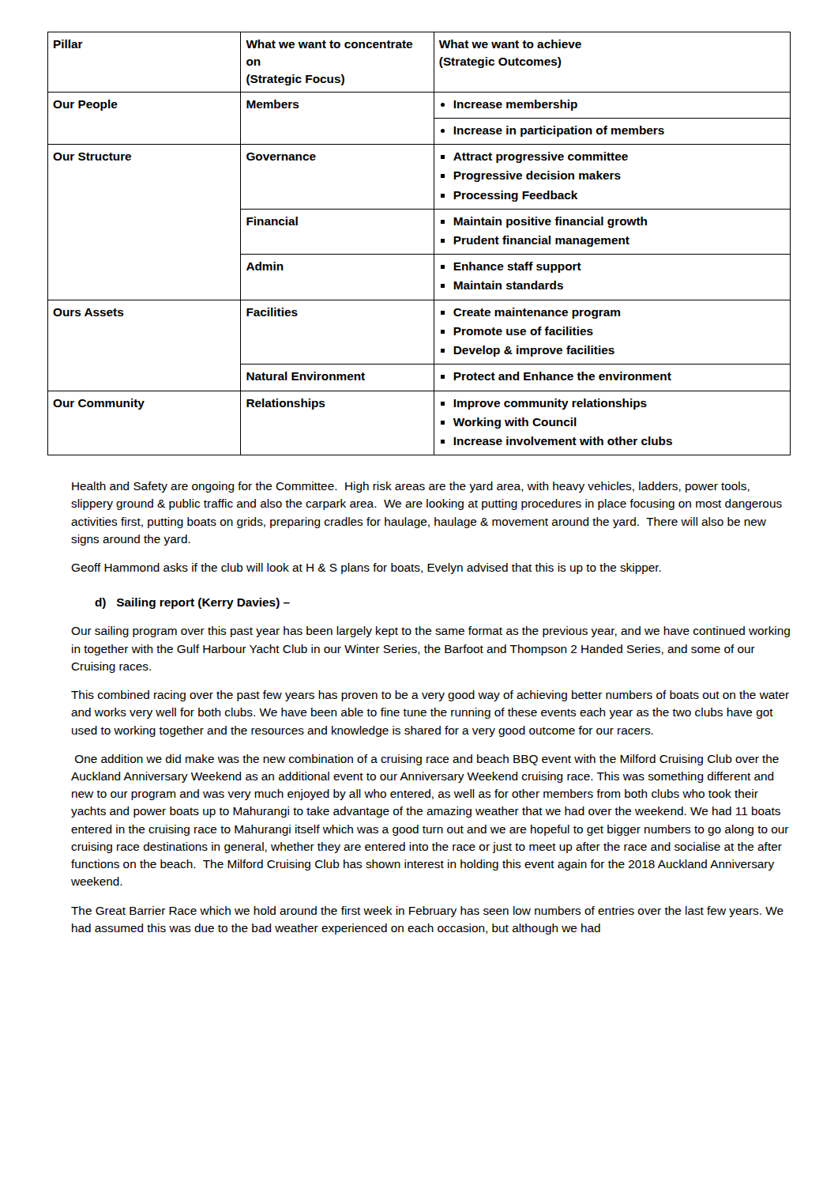| Pillar | What we want to concentrate on (Strategic Focus) | What we want to achieve (Strategic Outcomes) |
| Our People | Members | Increase membership |
| Increase in participation of members |
| Our Structure | Governance | Attract progressive committee Progressive decision makers Processing Feedback |
| Financial | Maintain positive financial growth Prudent financial management |
| Admin | Enhance staff support Maintain standards |
| Ours Assets | Facilities | Create maintenance program Promote use of facilities Develop & improve facilities |
| Natural Environment | Protect and Enhance the environment |
| Our Community | Relationships | Improve community relationships Working with Council Increase involvement with other clubs |
Health and Safety are ongoing for the Committee. High risk areas are the yard area, with heavy vehicles, ladders, power tools, slippery ground & public traffic and also the carpark area. We are looking at putting procedures in place focusing on most dangerous activities first, putting boats on grids, preparing cradles for haulage, haulage & movement around the yard. There will also be new signs around the yard.
Geoff Hammond asks if the club will look at H & S plans for boats, Evelyn advised that this is up to the skipper.
d) Sailing report (Kerry Davies) –
Our sailing program over this past year has been largely kept to the same format as the previous year, and we have continued working in together with the Gulf Harbour Yacht Club in our Winter Series, the Barfoot and Thompson 2 Handed Series, and some of our Cruising races.
This combined racing over the past few years has proven to be a very good way of achieving better numbers of boats out on the water and works very well for both clubs. We have been able to fine tune the running of these events each year as the two clubs have got used to working together and the resources and knowledge is shared for a very good outcome for our racers.
One addition we did make was the new combination of a cruising race and beach BBQ event with the Milford Cruising Club over the Auckland Anniversary Weekend as an additional event to our Anniversary Weekend cruising race. This was something different and new to our program and was very much enjoyed by all who entered, as well as for other members from both clubs who took their yachts and power boats up to Mahurangi to take advantage of the amazing weather that we had over the weekend. We had 11 boats entered in the cruising race to Mahurangi itself which was a good turn out and we are hopeful to get bigger numbers to go along to our cruising race destinations in general, whether they are entered into the race or just to meet up after the race and socialise at the after functions on the beach. The Milford Cruising Club has shown interest in holding this event again for the 2018 Auckland Anniversary weekend.
The Great Barrier Race which we hold around the first week in February has seen low numbers of entries over the last few years. We had assumed this was due to the bad weather experienced on each occasion, but although we had